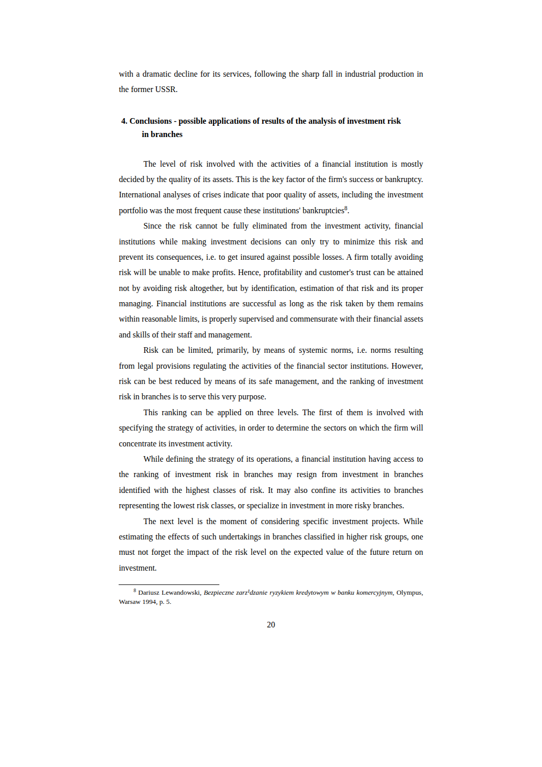with a dramatic decline for its services, following the sharp fall in industrial production in the former USSR.
4. Conclusions - possible applications of results of the analysis of investment risk in branches
The level of risk involved with the activities of a financial institution is mostly decided by the quality of its assets. This is the key factor of the firm's success or bankruptcy. International analyses of crises indicate that poor quality of assets, including the investment portfolio was the most frequent cause these institutions' bankruptcies8.
Since the risk cannot be fully eliminated from the investment activity, financial institutions while making investment decisions can only try to minimize this risk and prevent its consequences, i.e. to get insured against possible losses. A firm totally avoiding risk will be unable to make profits. Hence, profitability and customer's trust can be attained not by avoiding risk altogether, but by identification, estimation of that risk and its proper managing. Financial institutions are successful as long as the risk taken by them remains within reasonable limits, is properly supervised and commensurate with their financial assets and skills of their staff and management.
Risk can be limited, primarily, by means of systemic norms, i.e. norms resulting from legal provisions regulating the activities of the financial sector institutions. However, risk can be best reduced by means of its safe management, and the ranking of investment risk in branches is to serve this very purpose.
This ranking can be applied on three levels. The first of them is involved with specifying the strategy of activities, in order to determine the sectors on which the firm will concentrate its investment activity.
While defining the strategy of its operations, a financial institution having access to the ranking of investment risk in branches may resign from investment in branches identified with the highest classes of risk. It may also confine its activities to branches representing the lowest risk classes, or specialize in investment in more risky branches.
The next level is the moment of considering specific investment projects. While estimating the effects of such undertakings in branches classified in higher risk groups, one must not forget the impact of the risk level on the expected value of the future return on investment.
8 Dariusz Lewandowski, Bezpieczne zarz¹dzanie ryzykiem kredytowym w banku komercyjnym, Olympus, Warsaw 1994, p. 5.
20